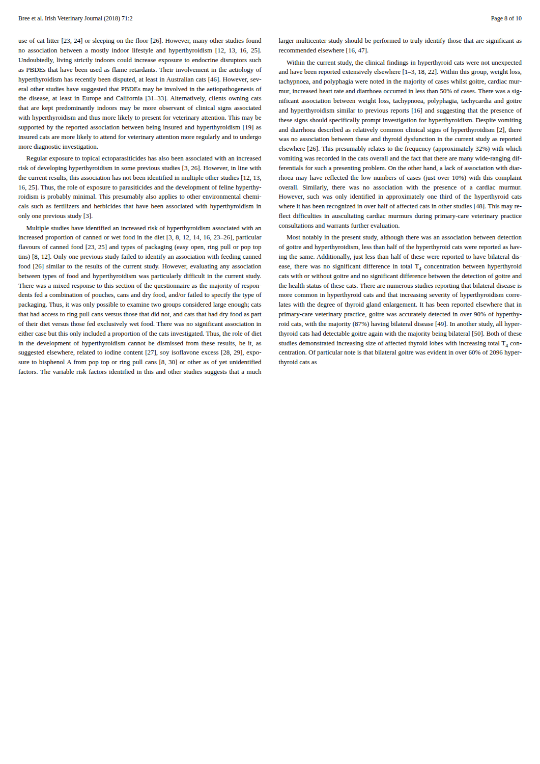Bree et al. Irish Veterinary Journal (2018) 71:2 Page 8 of 10
use of cat litter [23, 24] or sleeping on the floor [26]. However, many other studies found no association between a mostly indoor lifestyle and hyperthyroidism [12, 13, 16, 25]. Undoubtedly, living strictly indoors could increase exposure to endocrine disruptors such as PBDEs that have been used as flame retardants. Their involvement in the aetiology of hyperthyroidism has recently been disputed, at least in Australian cats [46]. However, several other studies have suggested that PBDEs may be involved in the aetiopathogenesis of the disease, at least in Europe and California [31–33]. Alternatively, clients owning cats that are kept predominantly indoors may be more observant of clinical signs associated with hyperthyroidism and thus more likely to present for veterinary attention. This may be supported by the reported association between being insured and hyperthyroidism [19] as insured cats are more likely to attend for veterinary attention more regularly and to undergo more diagnostic investigation.
Regular exposure to topical ectoparasiticides has also been associated with an increased risk of developing hyperthyroidism in some previous studies [3, 26]. However, in line with the current results, this association has not been identified in multiple other studies [12, 13, 16, 25]. Thus, the role of exposure to parasiticides and the development of feline hyperthyroidism is probably minimal. This presumably also applies to other environmental chemicals such as fertilizers and herbicides that have been associated with hyperthyroidism in only one previous study [3].
Multiple studies have identified an increased risk of hyperthyroidism associated with an increased proportion of canned or wet food in the diet [3, 8, 12, 14, 16, 23–26], particular flavours of canned food [23, 25] and types of packaging (easy open, ring pull or pop top tins) [8, 12]. Only one previous study failed to identify an association with feeding canned food [26] similar to the results of the current study. However, evaluating any association between types of food and hyperthyroidism was particularly difficult in the current study. There was a mixed response to this section of the questionnaire as the majority of respondents fed a combination of pouches, cans and dry food, and/or failed to specify the type of packaging. Thus, it was only possible to examine two groups considered large enough; cats that had access to ring pull cans versus those that did not, and cats that had dry food as part of their diet versus those fed exclusively wet food. There was no significant association in either case but this only included a proportion of the cats investigated. Thus, the role of diet in the development of hyperthyroidism cannot be dismissed from these results, be it, as suggested elsewhere, related to iodine content [27], soy isoflavone excess [28, 29], exposure to bisphenol A from pop top or ring pull cans [8, 30] or other as of yet unidentified factors. The variable risk factors identified in this and other studies suggests that a much larger multicenter study should be performed to truly identify those that are significant as recommended elsewhere [16, 47].
Within the current study, the clinical findings in hyperthyroid cats were not unexpected and have been reported extensively elsewhere [1–3, 18, 22]. Within this group, weight loss, tachypnoea, and polyphagia were noted in the majority of cases whilst goitre, cardiac murmur, increased heart rate and diarrhoea occurred in less than 50% of cases. There was a significant association between weight loss, tachypnoea, polyphagia, tachycardia and goitre and hyperthyroidism similar to previous reports [16] and suggesting that the presence of these signs should specifically prompt investigation for hyperthyroidism. Despite vomiting and diarrhoea described as relatively common clinical signs of hyperthyroidism [2], there was no association between these and thyroid dysfunction in the current study as reported elsewhere [26]. This presumably relates to the frequency (approximately 32%) with which vomiting was recorded in the cats overall and the fact that there are many wide-ranging differentials for such a presenting problem. On the other hand, a lack of association with diarrhoea may have reflected the low numbers of cases (just over 10%) with this complaint overall. Similarly, there was no association with the presence of a cardiac murmur. However, such was only identified in approximately one third of the hyperthyroid cats where it has been recognized in over half of affected cats in other studies [48]. This may reflect difficulties in auscultating cardiac murmurs during primary-care veterinary practice consultations and warrants further evaluation.
Most notably in the present study, although there was an association between detection of goitre and hyperthyroidism, less than half of the hyperthyroid cats were reported as having the same. Additionally, just less than half of these were reported to have bilateral disease, there was no significant difference in total T4 concentration between hyperthyroid cats with or without goitre and no significant difference between the detection of goitre and the health status of these cats. There are numerous studies reporting that bilateral disease is more common in hyperthyroid cats and that increasing severity of hyperthyroidism correlates with the degree of thyroid gland enlargement. It has been reported elsewhere that in primary-care veterinary practice, goitre was accurately detected in over 90% of hyperthyroid cats, with the majority (87%) having bilateral disease [49]. In another study, all hyperthyroid cats had detectable goitre again with the majority being bilateral [50]. Both of these studies demonstrated increasing size of affected thyroid lobes with increasing total T4 concentration. Of particular note is that bilateral goitre was evident in over 60% of 2096 hyperthyroid cats as